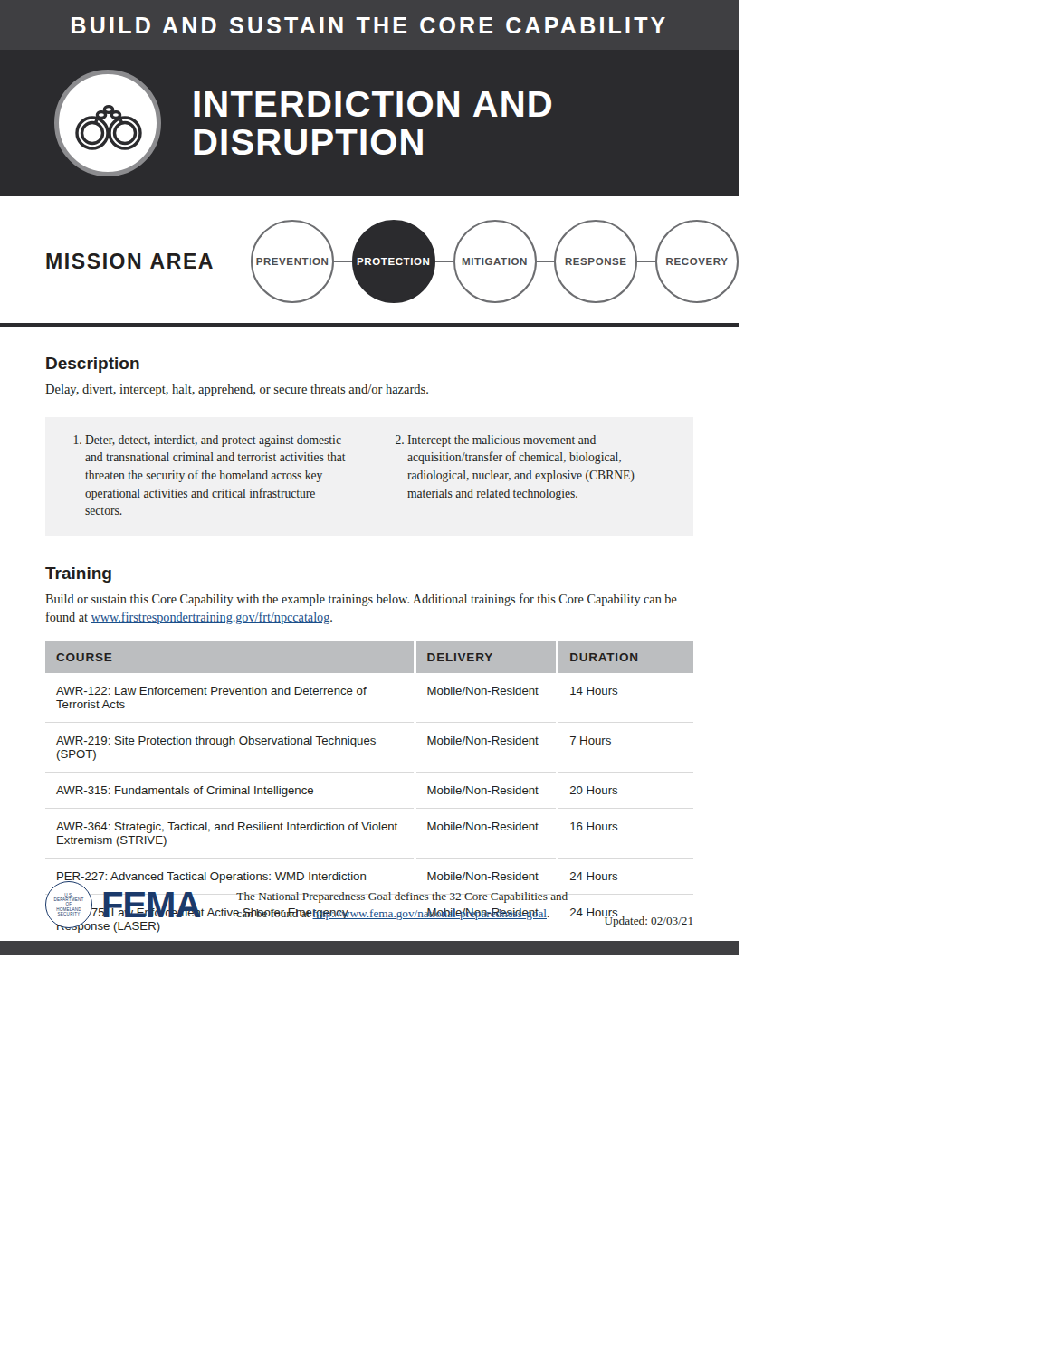Build and Sustain the Core Capability
Interdiction and Disruption
Mission Area
Prevention
Protection
Mitigation
Response
Recovery
Description
Delay, divert, intercept, halt, apprehend, or secure threats and/or hazards.
Deter, detect, interdict, and protect against domestic and transnational criminal and terrorist activities that threaten the security of the homeland across key operational activities and critical infrastructure sectors.
Intercept the malicious movement and acquisition/transfer of chemical, biological, radiological, nuclear, and explosive (CBRNE) materials and related technologies.
Training
Build or sustain this Core Capability with the example trainings below. Additional trainings for this Core Capability can be found at www.firstrespondertraining.gov/frt/npccatalog.
| Course | Delivery | Duration |
| --- | --- | --- |
| AWR-122: Law Enforcement Prevention and Deterrence of Terrorist Acts | Mobile/Non-Resident | 14 Hours |
| AWR-219: Site Protection through Observational Techniques (SPOT) | Mobile/Non-Resident | 7 Hours |
| AWR-315: Fundamentals of Criminal Intelligence | Mobile/Non-Resident | 20 Hours |
| AWR-364: Strategic, Tactical, and Resilient Interdiction of Violent Extremism (STRIVE) | Mobile/Non-Resident | 16 Hours |
| PER-227: Advanced Tactical Operations: WMD Interdiction | Mobile/Non-Resident | 24 Hours |
| PER-275: Law Enforcement Active Shooter Emergency Response (LASER) | Mobile/Non-Resident | 24 Hours |
U.S.
Department
of
Homeland
Security
FEMA
The National Preparedness Goal defines the 32 Core Capabilities and
can be found at http://www.fema.gov/national-preparedness-goal.
Updated: 02/03/21